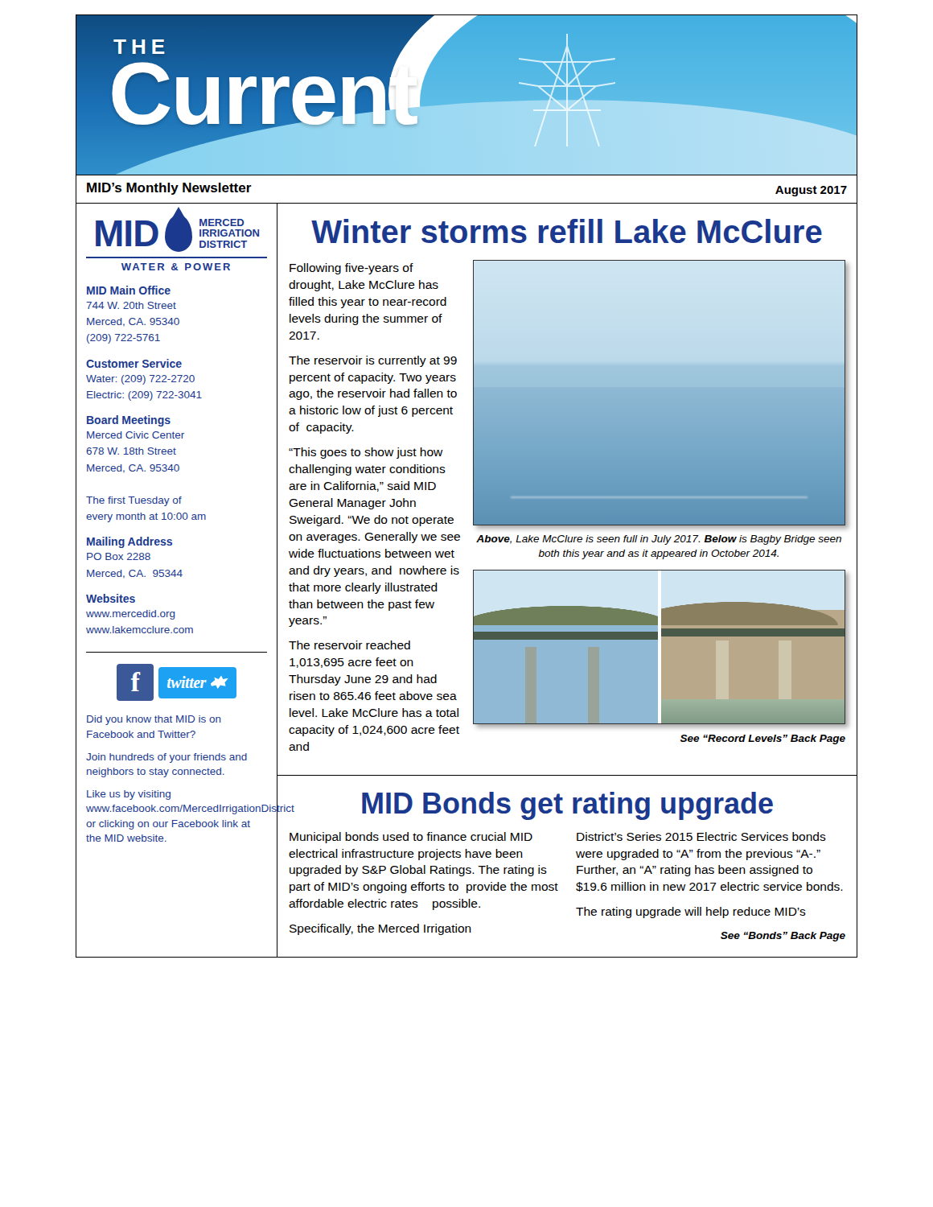THE
Current
MID’s Monthly Newsletter
August 2017
MID
MERCED
IRRIGATION
DISTRICT
WATER & POWER
MID Main Office
744 W. 20th Street
Merced, CA. 95340
(209) 722-5761
Customer Service
Water: (209) 722-2720
Electric: (209) 722-3041
Board Meetings
Merced Civic Center
678 W. 18th Street
Merced, CA. 95340
The first Tuesday of
every month at 10:00 am
Mailing Address
PO Box 2288
Merced, CA. 95344
Websites
www.mercedid.org
www.lakemcclure.com
f
twitter
Did you know that MID is on Facebook and Twitter?
Join hundreds of your friends and neighbors to stay connected.
Like us by visiting www.facebook.com/MercedIrrigationDistrict or clicking on our Facebook link at the MID website.
Winter storms refill Lake McClure
Following five-years of drought, Lake McClure has filled this year to near-record levels during the summer of 2017.
The reservoir is currently at 99 percent of capacity. Two years ago, the reservoir had fallen to a historic low of just 6 percent of capacity.
“This goes to show just how challenging water conditions are in California,” said MID General Manager John Sweigard. “We do not operate on averages. Generally we see wide fluctuations between wet and dry years, and nowhere is that more clearly illustrated than between the past few years.”
The reservoir reached 1,013,695 acre feet on Thursday June 29 and had risen to 865.46 feet above sea level. Lake McClure has a total capacity of 1,024,600 acre feet and
Above, Lake McClure is seen full in July 2017. Below is Bagby Bridge seen both this year and as it appeared in October 2014.
See “Record Levels” Back Page
MID Bonds get rating upgrade
Municipal bonds used to finance crucial MID electrical infrastructure projects have been upgraded by S&P Global Ratings. The rating is part of MID’s ongoing efforts to provide the most affordable electric rates possible.
Specifically, the Merced Irrigation
District’s Series 2015 Electric Services bonds were upgraded to “A” from the previous “A-.” Further, an “A” rating has been assigned to $19.6 million in new 2017 electric service bonds.
The rating upgrade will help reduce MID’s
See “Bonds” Back Page